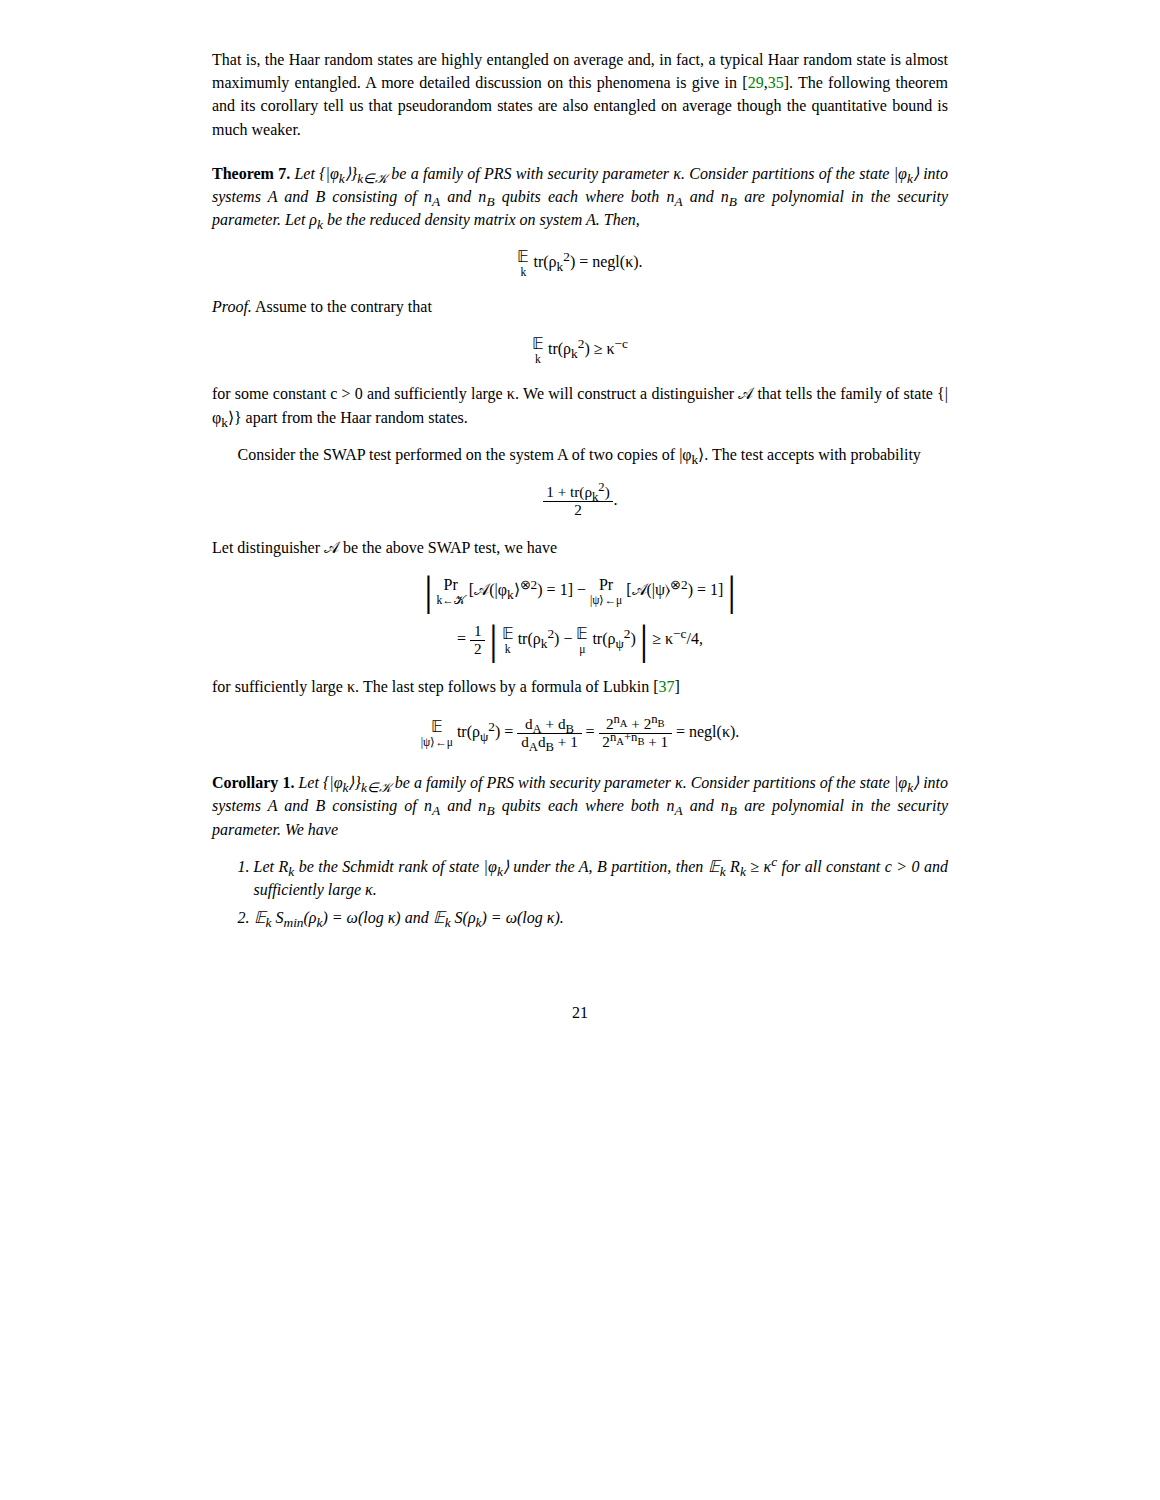That is, the Haar random states are highly entangled on average and, in fact, a typical Haar random state is almost maximumly entangled. A more detailed discussion on this phenomena is give in [29,35]. The following theorem and its corollary tell us that pseudorandom states are also entangled on average though the quantitative bound is much weaker.
Theorem 7. Let {|φk⟩}k∈𝒦 be a family of PRS with security parameter κ. Consider partitions of the state |φk⟩ into systems A and B consisting of nA and nB qubits each where both nA and nB are polynomial in the security parameter. Let ρk be the reduced density matrix on system A. Then,
𝔼k tr(ρk2) = negl(κ).
Proof. Assume to the contrary that
𝔼k tr(ρk2) ≥ κ−c
for some constant c > 0 and sufficiently large κ. We will construct a distinguisher 𝒜 that tells the family of state {|φk⟩} apart from the Haar random states.
Consider the SWAP test performed on the system A of two copies of |φk⟩. The test accepts with probability
1 + tr(ρk2) 2.
Let distinguisher 𝒜 be the above SWAP test, we have
| Pr k←𝒦 [𝒜(|φk⟩⊗2) = 1] − Pr|ψ⟩←μ [𝒜(|ψ⟩⊗2) = 1] |
= 12 | 𝔼k tr(ρk2) − 𝔼μ tr(ρψ2) | ≥ κ−c/4,
for sufficiently large κ. The last step follows by a formula of Lubkin [37]
𝔼|ψ⟩←μ tr(ρψ2) = dA + dB dAdB + 1 = 2nA + 2nB 2nA+nB + 1 = negl(κ).
Corollary 1. Let {|φk⟩}k∈𝒦 be a family of PRS with security parameter κ. Consider partitions of the state |φk⟩ into systems A and B consisting of nA and nB qubits each where both nA and nB are polynomial in the security parameter. We have
Let Rk be the Schmidt rank of state |φk⟩ under the A, B partition, then 𝔼k Rk ≥ κc for all constant c > 0 and sufficiently large κ.
𝔼k Smin(ρk) = ω(log κ) and 𝔼k S(ρk) = ω(log κ).
21